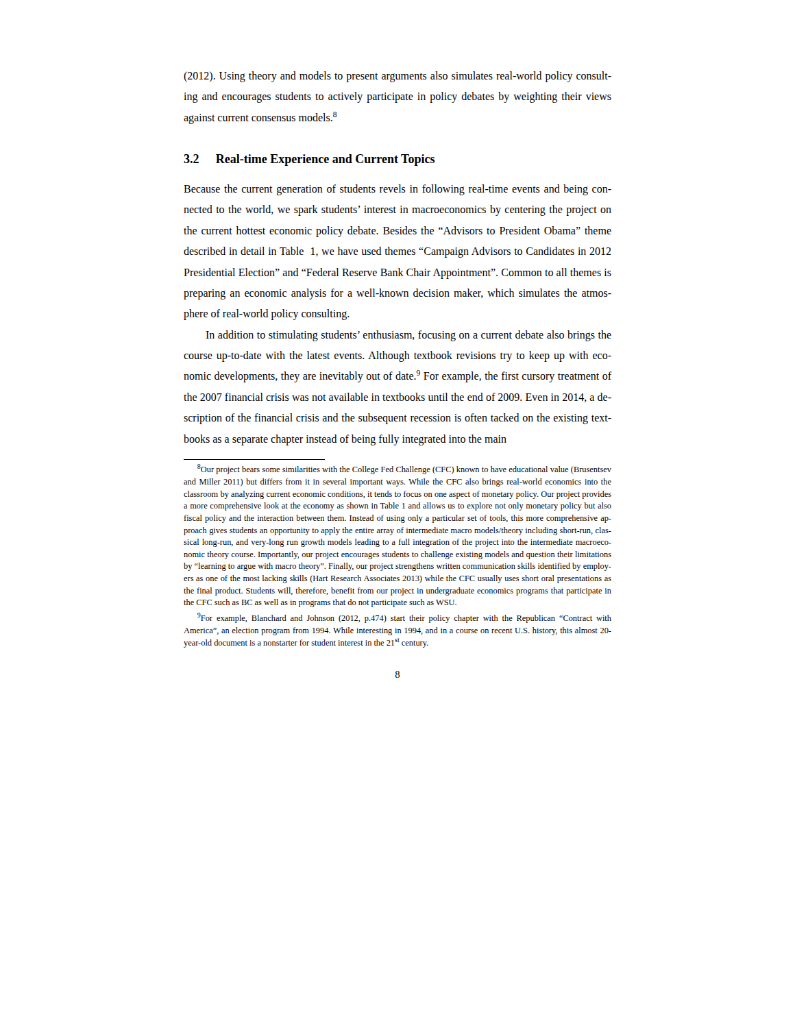(2012). Using theory and models to present arguments also simulates real-world policy consulting and encourages students to actively participate in policy debates by weighting their views against current consensus models.8
3.2 Real-time Experience and Current Topics
Because the current generation of students revels in following real-time events and being connected to the world, we spark students’ interest in macroeconomics by centering the project on the current hottest economic policy debate. Besides the “Advisors to President Obama” theme described in detail in Table 1, we have used themes “Campaign Advisors to Candidates in 2012 Presidential Election” and “Federal Reserve Bank Chair Appointment”. Common to all themes is preparing an economic analysis for a well-known decision maker, which simulates the atmosphere of real-world policy consulting.
In addition to stimulating students’ enthusiasm, focusing on a current debate also brings the course up-to-date with the latest events. Although textbook revisions try to keep up with economic developments, they are inevitably out of date.9 For example, the first cursory treatment of the 2007 financial crisis was not available in textbooks until the end of 2009. Even in 2014, a description of the financial crisis and the subsequent recession is often tacked on the existing textbooks as a separate chapter instead of being fully integrated into the main
8Our project bears some similarities with the College Fed Challenge (CFC) known to have educational value (Brusentsev and Miller 2011) but differs from it in several important ways. While the CFC also brings real-world economics into the classroom by analyzing current economic conditions, it tends to focus on one aspect of monetary policy. Our project provides a more comprehensive look at the economy as shown in Table 1 and allows us to explore not only monetary policy but also fiscal policy and the interaction between them. Instead of using only a particular set of tools, this more comprehensive approach gives students an opportunity to apply the entire array of intermediate macro models/theory including short-run, classical long-run, and very-long run growth models leading to a full integration of the project into the intermediate macroeconomic theory course. Importantly, our project encourages students to challenge existing models and question their limitations by “learning to argue with macro theory”. Finally, our project strengthens written communication skills identified by employers as one of the most lacking skills (Hart Research Associates 2013) while the CFC usually uses short oral presentations as the final product. Students will, therefore, benefit from our project in undergraduate economics programs that participate in the CFC such as BC as well as in programs that do not participate such as WSU.
9For example, Blanchard and Johnson (2012, p.474) start their policy chapter with the Republican “Contract with America”, an election program from 1994. While interesting in 1994, and in a course on recent U.S. history, this almost 20-year-old document is a nonstarter for student interest in the 21st century.
8